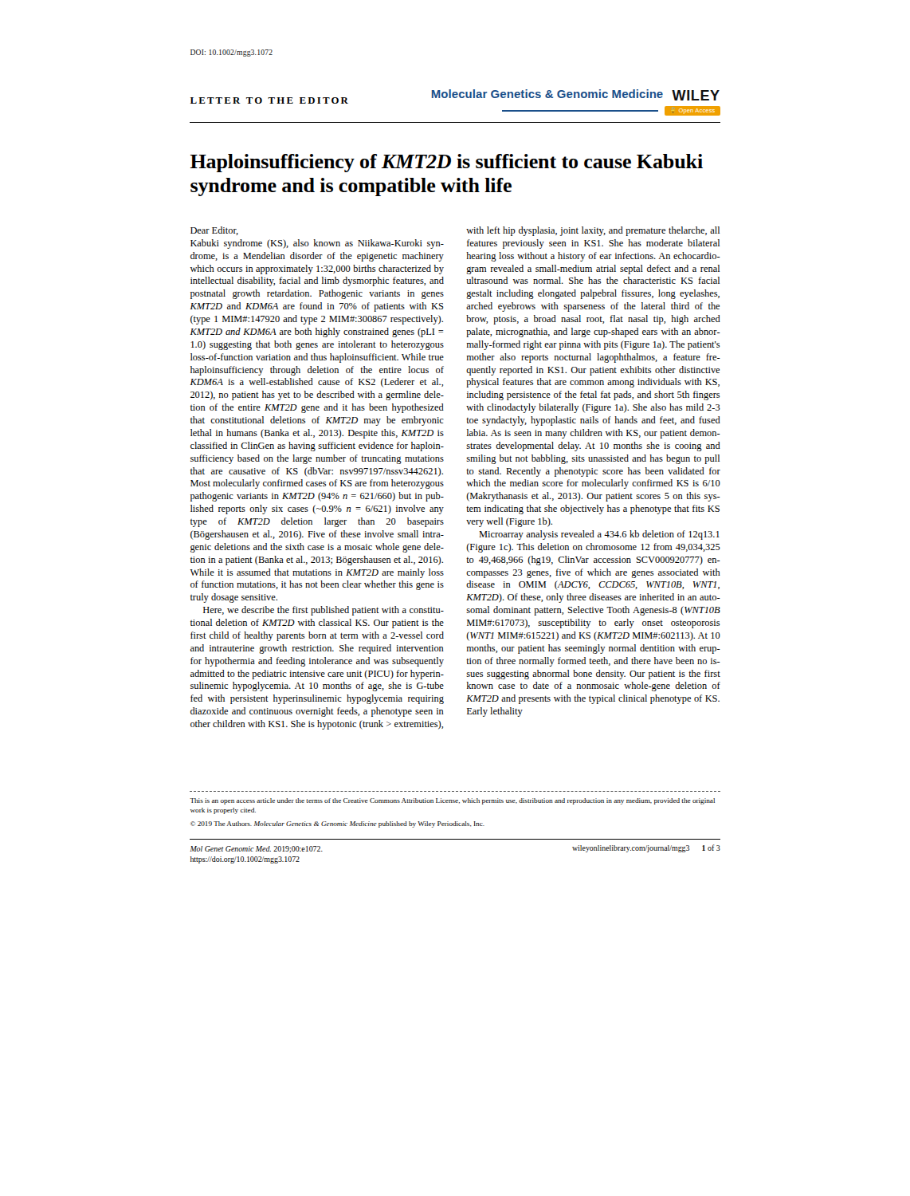DOI: 10.1002/mgg3.1072
Letter to the Editor
Molecular Genetics & Genomic Medicine WILEY
🔓 Open Access
Haploinsufficiency of KMT2D is sufficient to cause Kabuki syndrome and is compatible with life
Dear Editor,
Kabuki syndrome (KS), also known as Niikawa-Kuroki syndrome, is a Mendelian disorder of the epigenetic machinery which occurs in approximately 1:32,000 births characterized by intellectual disability, facial and limb dysmorphic features, and postnatal growth retardation. Pathogenic variants in genes KMT2D and KDM6A are found in 70% of patients with KS (type 1 MIM#:147920 and type 2 MIM#:300867 respectively). KMT2D and KDM6A are both highly constrained genes (pLI = 1.0) suggesting that both genes are intolerant to heterozygous loss-of-function variation and thus haploinsufficient. While true haploinsufficiency through deletion of the entire locus of KDM6A is a well-established cause of KS2 (Lederer et al., 2012), no patient has yet to be described with a germline deletion of the entire KMT2D gene and it has been hypothesized that constitutional deletions of KMT2D may be embryonic lethal in humans (Banka et al., 2013). Despite this, KMT2D is classified in ClinGen as having sufficient evidence for haploinsufficiency based on the large number of truncating mutations that are causative of KS (dbVar: nsv997197/nssv3442621). Most molecularly confirmed cases of KS are from heterozygous pathogenic variants in KMT2D (94% n = 621/660) but in published reports only six cases (~0.9% n = 6/621) involve any type of KMT2D deletion larger than 20 basepairs (Bögershausen et al., 2016). Five of these involve small intragenic deletions and the sixth case is a mosaic whole gene deletion in a patient (Banka et al., 2013; Bögershausen et al., 2016). While it is assumed that mutations in KMT2D are mainly loss of function mutations, it has not been clear whether this gene is truly dosage sensitive.
Here, we describe the first published patient with a constitutional deletion of KMT2D with classical KS. Our patient is the first child of healthy parents born at term with a 2-vessel cord and intrauterine growth restriction. She required intervention for hypothermia and feeding intolerance and was subsequently admitted to the pediatric intensive care unit (PICU) for hyperinsulinemic hypoglycemia. At 10 months of age, she is G-tube fed with persistent hyperinsulinemic hypoglycemia requiring diazoxide and continuous overnight feeds, a phenotype seen in other children with KS1. She is hypotonic (trunk > extremities), with left hip dysplasia, joint laxity, and premature thelarche, all features previously seen in KS1. She has moderate bilateral hearing loss without a history of ear infections. An echocardiogram revealed a small-medium atrial septal defect and a renal ultrasound was normal. She has the characteristic KS facial gestalt including elongated palpebral fissures, long eyelashes, arched eyebrows with sparseness of the lateral third of the brow, ptosis, a broad nasal root, flat nasal tip, high arched palate, micrognathia, and large cup-shaped ears with an abnormally-formed right ear pinna with pits (Figure 1a). The patient's mother also reports nocturnal lagophthalmos, a feature frequently reported in KS1. Our patient exhibits other distinctive physical features that are common among individuals with KS, including persistence of the fetal fat pads, and short 5th fingers with clinodactyly bilaterally (Figure 1a). She also has mild 2-3 toe syndactyly, hypoplastic nails of hands and feet, and fused labia. As is seen in many children with KS, our patient demonstrates developmental delay. At 10 months she is cooing and smiling but not babbling, sits unassisted and has begun to pull to stand. Recently a phenotypic score has been validated for which the median score for molecularly confirmed KS is 6/10 (Makrythanasis et al., 2013). Our patient scores 5 on this system indicating that she objectively has a phenotype that fits KS very well (Figure 1b).
Microarray analysis revealed a 434.6 kb deletion of 12q13.1 (Figure 1c). This deletion on chromosome 12 from 49,034,325 to 49,468,966 (hg19, ClinVar accession SCV000920777) encompasses 23 genes, five of which are genes associated with disease in OMIM (ADCY6, CCDC65, WNT10B, WNT1, KMT2D). Of these, only three diseases are inherited in an autosomal dominant pattern, Selective Tooth Agenesis-8 (WNT10B MIM#:617073), susceptibility to early onset osteoporosis (WNT1 MIM#:615221) and KS (KMT2D MIM#:602113). At 10 months, our patient has seemingly normal dentition with eruption of three normally formed teeth, and there have been no issues suggesting abnormal bone density. Our patient is the first known case to date of a nonmosaic whole-gene deletion of KMT2D and presents with the typical clinical phenotype of KS. Early lethality
This is an open access article under the terms of the Creative Commons Attribution License, which permits use, distribution and reproduction in any medium, provided the original work is properly cited.
© 2019 The Authors. Molecular Genetics & Genomic Medicine published by Wiley Periodicals, Inc.
Mol Genet Genomic Med. 2019;00:e1072.
https://doi.org/10.1002/mgg3.1072
wileyonlinelibrary.com/journal/mgg3 1 of 3